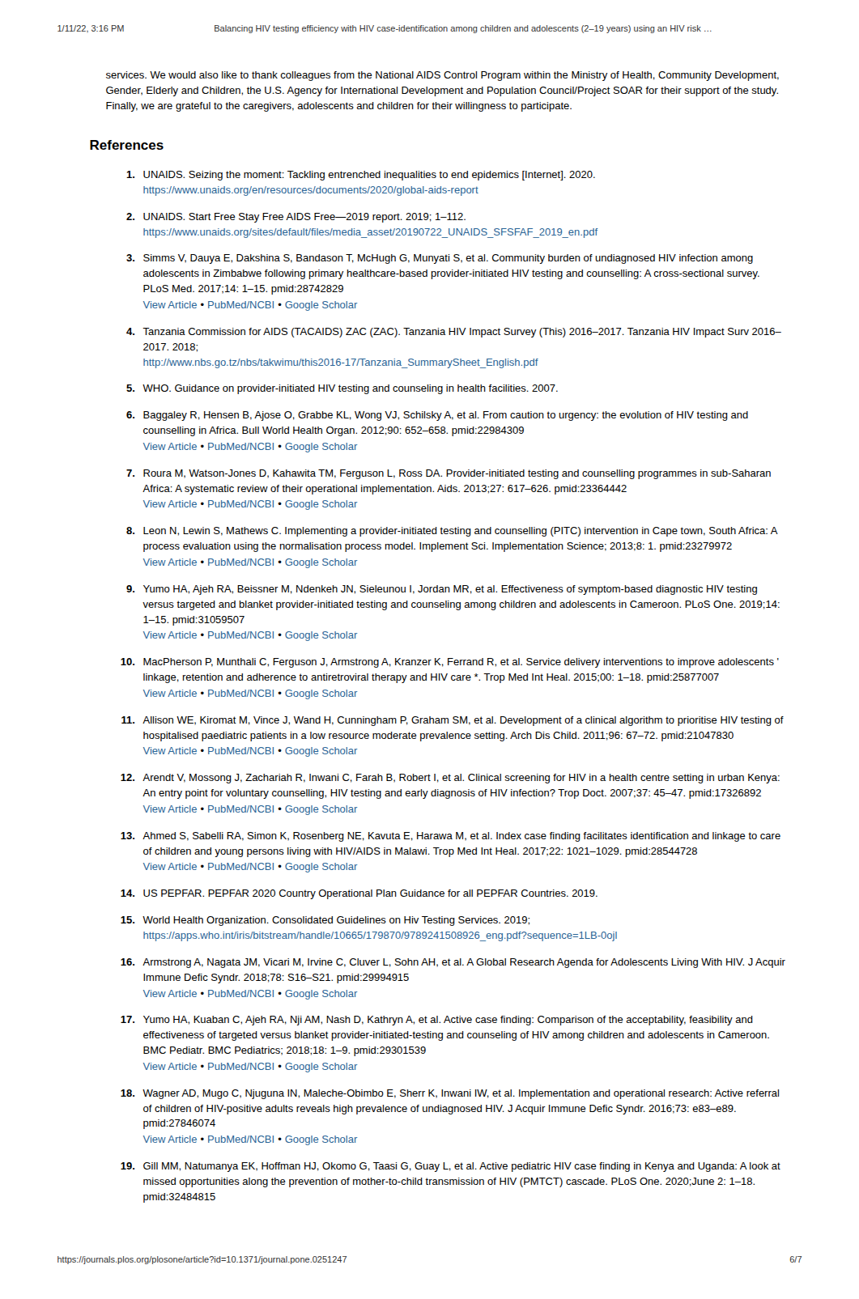1/11/22, 3:16 PM Balancing HIV testing efficiency with HIV case-identification among children and adolescents (2–19 years) using an HIV risk …
services. We would also like to thank colleagues from the National AIDS Control Program within the Ministry of Health, Community Development, Gender, Elderly and Children, the U.S. Agency for International Development and Population Council/Project SOAR for their support of the study. Finally, we are grateful to the caregivers, adolescents and children for their willingness to participate.
References
UNAIDS. Seizing the moment: Tackling entrenched inequalities to end epidemics [Internet]. 2020.
https://www.unaids.org/en/resources/documents/2020/global-aids-report
UNAIDS. Start Free Stay Free AIDS Free—2019 report. 2019; 1–112.
https://www.unaids.org/sites/default/files/media_asset/20190722_UNAIDS_SFSFAF_2019_en.pdf
Simms V, Dauya E, Dakshina S, Bandason T, McHugh G, Munyati S, et al. Community burden of undiagnosed HIV infection among adolescents in Zimbabwe following primary healthcare-based provider-initiated HIV testing and counselling: A cross-sectional survey. PLoS Med. 2017;14: 1–15. pmid:28742829
View Article•PubMed/NCBI•Google Scholar
Tanzania Commission for AIDS (TACAIDS) ZAC (ZAC). Tanzania HIV Impact Survey (This) 2016–2017. Tanzania HIV Impact Surv 2016–2017. 2018;
http://www.nbs.go.tz/nbs/takwimu/this2016-17/Tanzania_SummarySheet_English.pdf
WHO. Guidance on provider-initiated HIV testing and counseling in health facilities. 2007.
Baggaley R, Hensen B, Ajose O, Grabbe KL, Wong VJ, Schilsky A, et al. From caution to urgency: the evolution of HIV testing and counselling in Africa. Bull World Health Organ. 2012;90: 652–658. pmid:22984309
View Article•PubMed/NCBI•Google Scholar
Roura M, Watson-Jones D, Kahawita TM, Ferguson L, Ross DA. Provider-initiated testing and counselling programmes in sub-Saharan Africa: A systematic review of their operational implementation. Aids. 2013;27: 617–626. pmid:23364442
View Article•PubMed/NCBI•Google Scholar
Leon N, Lewin S, Mathews C. Implementing a provider-initiated testing and counselling (PITC) intervention in Cape town, South Africa: A process evaluation using the normalisation process model. Implement Sci. Implementation Science; 2013;8: 1. pmid:23279972
View Article•PubMed/NCBI•Google Scholar
Yumo HA, Ajeh RA, Beissner M, Ndenkeh JN, Sieleunou I, Jordan MR, et al. Effectiveness of symptom-based diagnostic HIV testing versus targeted and blanket provider-initiated testing and counseling among children and adolescents in Cameroon. PLoS One. 2019;14: 1–15. pmid:31059507
View Article•PubMed/NCBI•Google Scholar
MacPherson P, Munthali C, Ferguson J, Armstrong A, Kranzer K, Ferrand R, et al. Service delivery interventions to improve adolescents ' linkage, retention and adherence to antiretroviral therapy and HIV care *. Trop Med Int Heal. 2015;00: 1–18. pmid:25877007
View Article•PubMed/NCBI•Google Scholar
Allison WE, Kiromat M, Vince J, Wand H, Cunningham P, Graham SM, et al. Development of a clinical algorithm to prioritise HIV testing of hospitalised paediatric patients in a low resource moderate prevalence setting. Arch Dis Child. 2011;96: 67–72. pmid:21047830
View Article•PubMed/NCBI•Google Scholar
Arendt V, Mossong J, Zachariah R, Inwani C, Farah B, Robert I, et al. Clinical screening for HIV in a health centre setting in urban Kenya: An entry point for voluntary counselling, HIV testing and early diagnosis of HIV infection? Trop Doct. 2007;37: 45–47. pmid:17326892
View Article•PubMed/NCBI•Google Scholar
Ahmed S, Sabelli RA, Simon K, Rosenberg NE, Kavuta E, Harawa M, et al. Index case finding facilitates identification and linkage to care of children and young persons living with HIV/AIDS in Malawi. Trop Med Int Heal. 2017;22: 1021–1029. pmid:28544728
View Article•PubMed/NCBI•Google Scholar
US PEPFAR. PEPFAR 2020 Country Operational Plan Guidance for all PEPFAR Countries. 2019.
World Health Organization. Consolidated Guidelines on Hiv Testing Services. 2019;
https://apps.who.int/iris/bitstream/handle/10665/179870/9789241508926_eng.pdf?sequence=1LB-0ojl
Armstrong A, Nagata JM, Vicari M, Irvine C, Cluver L, Sohn AH, et al. A Global Research Agenda for Adolescents Living With HIV. J Acquir Immune Defic Syndr. 2018;78: S16–S21. pmid:29994915
View Article•PubMed/NCBI•Google Scholar
Yumo HA, Kuaban C, Ajeh RA, Nji AM, Nash D, Kathryn A, et al. Active case finding: Comparison of the acceptability, feasibility and effectiveness of targeted versus blanket provider-initiated-testing and counseling of HIV among children and adolescents in Cameroon. BMC Pediatr. BMC Pediatrics; 2018;18: 1–9. pmid:29301539
View Article•PubMed/NCBI•Google Scholar
Wagner AD, Mugo C, Njuguna IN, Maleche-Obimbo E, Sherr K, Inwani IW, et al. Implementation and operational research: Active referral of children of HIV-positive adults reveals high prevalence of undiagnosed HIV. J Acquir Immune Defic Syndr. 2016;73: e83–e89. pmid:27846074
View Article•PubMed/NCBI•Google Scholar
Gill MM, Natumanya EK, Hoffman HJ, Okomo G, Taasi G, Guay L, et al. Active pediatric HIV case finding in Kenya and Uganda: A look at missed opportunities along the prevention of mother-to-child transmission of HIV (PMTCT) cascade. PLoS One. 2020;June 2: 1–18. pmid:32484815
https://journals.plos.org/plosone/article?id=10.1371/journal.pone.0251247 6/7